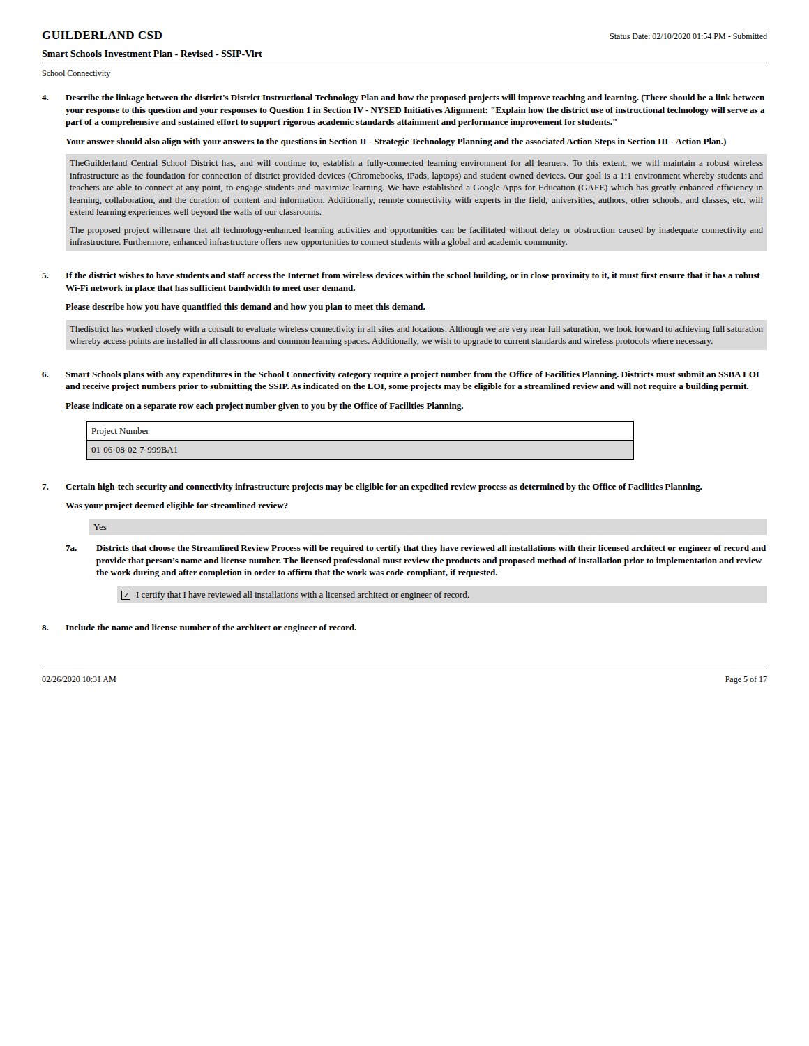GUILDERLAND CSD Status Date: 02/10/2020 01:54 PM - Submitted
Smart Schools Investment Plan - Revised - SSIP-Virt
School Connectivity
4.
Describe the linkage between the district's District Instructional Technology Plan and how the proposed projects will improve teaching and learning. (There should be a link between your response to this question and your responses to Question 1 in Section IV - NYSED Initiatives Alignment: "Explain how the district use of instructional technology will serve as a part of a comprehensive and sustained effort to support rigorous academic standards attainment and performance improvement for students."
Your answer should also align with your answers to the questions in Section II - Strategic Technology Planning and the associated Action Steps in Section III - Action Plan.)
TheGuilderland Central School District has, and will continue to, establish a fully-connected learning environment for all learners. To this extent, we will maintain a robust wireless infrastructure as the foundation for connection of district-provided devices (Chromebooks, iPads, laptops) and student-owned devices. Our goal is a 1:1 environment whereby students and teachers are able to connect at any point, to engage students and maximize learning. We have established a Google Apps for Education (GAFE) which has greatly enhanced efficiency in learning, collaboration, and the curation of content and information. Additionally, remote connectivity with experts in the field, universities, authors, other schools, and classes, etc. will extend learning experiences well beyond the walls of our classrooms.
The proposed project willensure that all technology-enhanced learning activities and opportunities can be facilitated without delay or obstruction caused by inadequate connectivity and infrastructure. Furthermore, enhanced infrastructure offers new opportunities to connect students with a global and academic community.
5.
If the district wishes to have students and staff access the Internet from wireless devices within the school building, or in close proximity to it, it must first ensure that it has a robust Wi-Fi network in place that has sufficient bandwidth to meet user demand.
Please describe how you have quantified this demand and how you plan to meet this demand.
Thedistrict has worked closely with a consult to evaluate wireless connectivity in all sites and locations. Although we are very near full saturation, we look forward to achieving full saturation whereby access points are installed in all classrooms and common learning spaces. Additionally, we wish to upgrade to current standards and wireless protocols where necessary.
6.
Smart Schools plans with any expenditures in the School Connectivity category require a project number from the Office of Facilities Planning. Districts must submit an SSBA LOI and receive project numbers prior to submitting the SSIP. As indicated on the LOI, some projects may be eligible for a streamlined review and will not require a building permit.
Please indicate on a separate row each project number given to you by the Office of Facilities Planning.
| Project Number |
| --- |
| 01-06-08-02-7-999BA1 |
7.
Certain high-tech security and connectivity infrastructure projects may be eligible for an expedited review process as determined by the Office of Facilities Planning.
Was your project deemed eligible for streamlined review?
Yes
7a.
Districts that choose the Streamlined Review Process will be required to certify that they have reviewed all installations with their licensed architect or engineer of record and provide that person’s name and license number. The licensed professional must review the products and proposed method of installation prior to implementation and review the work during and after completion in order to affirm that the work was code-compliant, if requested.
✓I certify that I have reviewed all installations with a licensed architect or engineer of record.
8.
Include the name and license number of the architect or engineer of record.
02/26/2020 10:31 AM Page 5 of 17